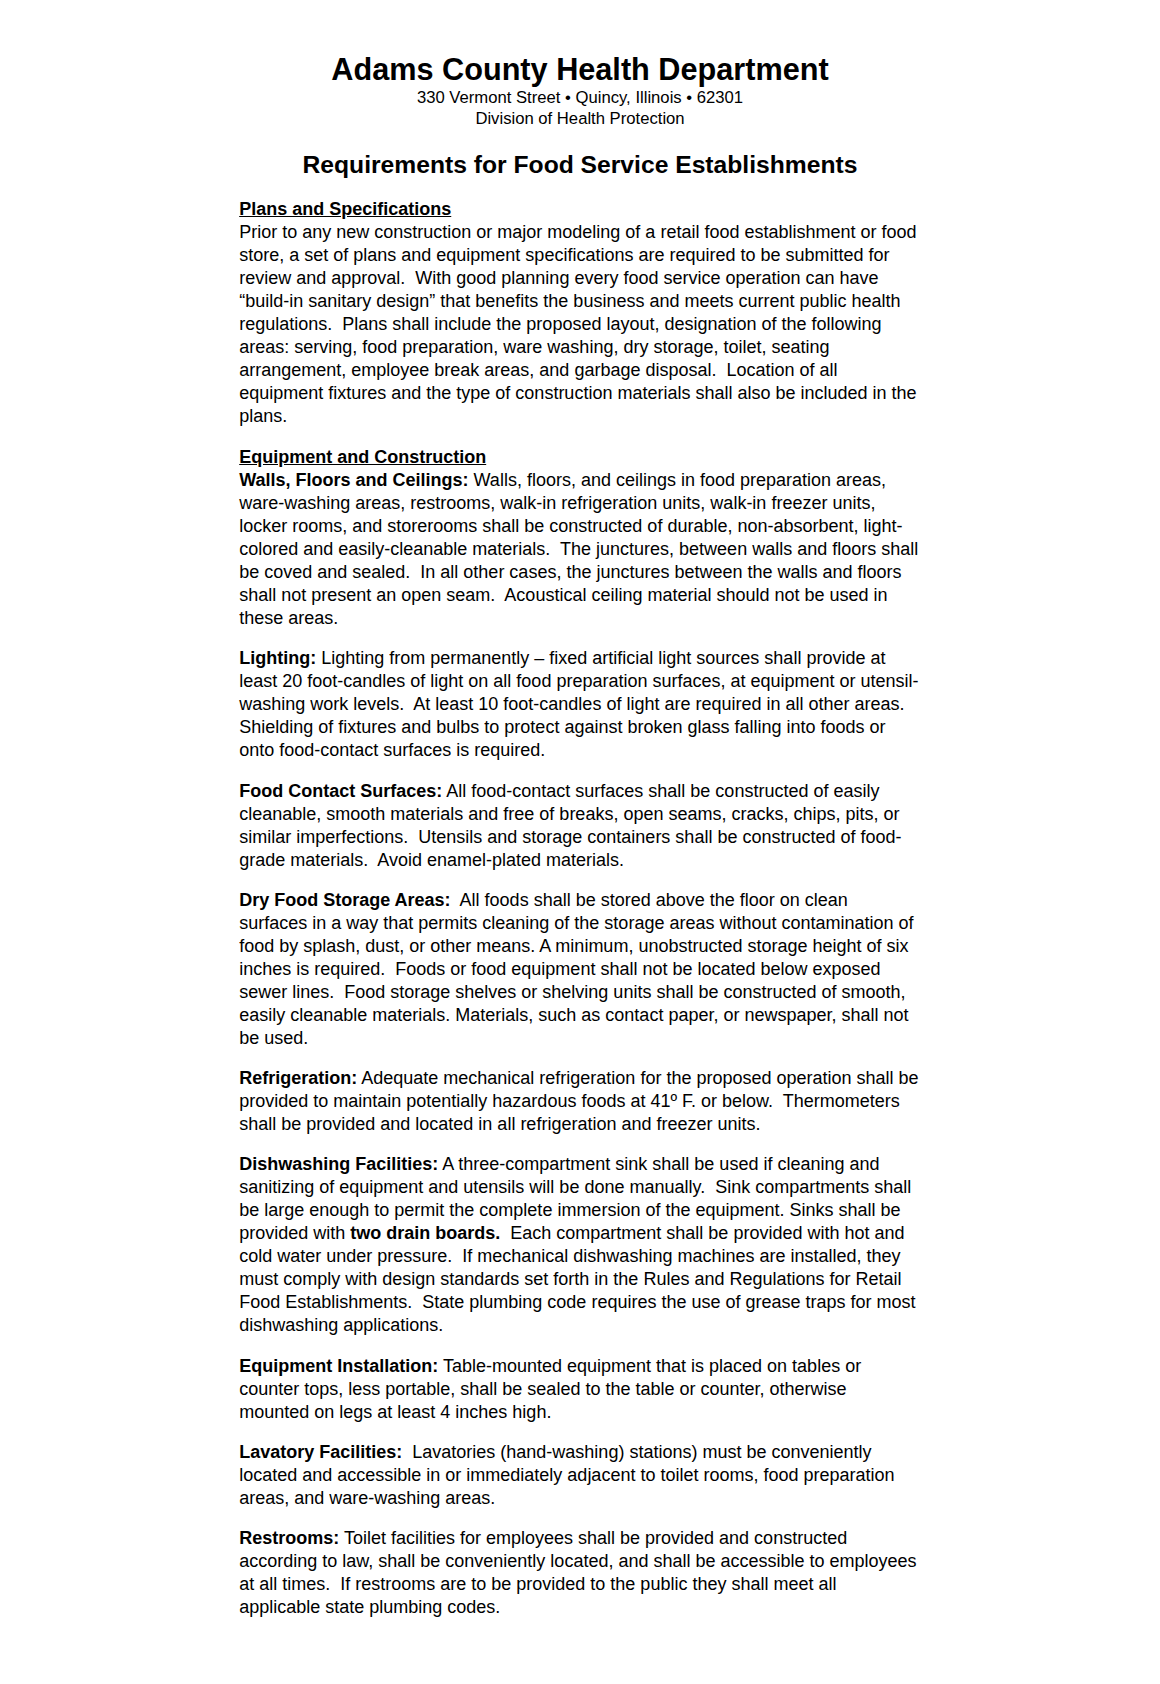Adams County Health Department
330 Vermont Street • Quincy, Illinois • 62301
Division of Health Protection
Requirements for Food Service Establishments
Plans and Specifications
Prior to any new construction or major modeling of a retail food establishment or food store, a set of plans and equipment specifications are required to be submitted for review and approval. With good planning every food service operation can have “build-in sanitary design” that benefits the business and meets current public health regulations. Plans shall include the proposed layout, designation of the following areas: serving, food preparation, ware washing, dry storage, toilet, seating arrangement, employee break areas, and garbage disposal. Location of all equipment fixtures and the type of construction materials shall also be included in the plans.
Equipment and Construction
Walls, Floors and Ceilings: Walls, floors, and ceilings in food preparation areas, ware-washing areas, restrooms, walk-in refrigeration units, walk-in freezer units, locker rooms, and storerooms shall be constructed of durable, non-absorbent, light-colored and easily-cleanable materials. The junctures, between walls and floors shall be coved and sealed. In all other cases, the junctures between the walls and floors shall not present an open seam. Acoustical ceiling material should not be used in these areas.
Lighting: Lighting from permanently – fixed artificial light sources shall provide at least 20 foot-candles of light on all food preparation surfaces, at equipment or utensil-washing work levels. At least 10 foot-candles of light are required in all other areas. Shielding of fixtures and bulbs to protect against broken glass falling into foods or onto food-contact surfaces is required.
Food Contact Surfaces: All food-contact surfaces shall be constructed of easily cleanable, smooth materials and free of breaks, open seams, cracks, chips, pits, or similar imperfections. Utensils and storage containers shall be constructed of food-grade materials. Avoid enamel-plated materials.
Dry Food Storage Areas: All foods shall be stored above the floor on clean surfaces in a way that permits cleaning of the storage areas without contamination of food by splash, dust, or other means. A minimum, unobstructed storage height of six inches is required. Foods or food equipment shall not be located below exposed sewer lines. Food storage shelves or shelving units shall be constructed of smooth, easily cleanable materials. Materials, such as contact paper, or newspaper, shall not be used.
Refrigeration: Adequate mechanical refrigeration for the proposed operation shall be provided to maintain potentially hazardous foods at 41º F. or below. Thermometers shall be provided and located in all refrigeration and freezer units.
Dishwashing Facilities: A three-compartment sink shall be used if cleaning and sanitizing of equipment and utensils will be done manually. Sink compartments shall be large enough to permit the complete immersion of the equipment. Sinks shall be provided with two drain boards. Each compartment shall be provided with hot and cold water under pressure. If mechanical dishwashing machines are installed, they must comply with design standards set forth in the Rules and Regulations for Retail Food Establishments. State plumbing code requires the use of grease traps for most dishwashing applications.
Equipment Installation: Table-mounted equipment that is placed on tables or counter tops, less portable, shall be sealed to the table or counter, otherwise mounted on legs at least 4 inches high.
Lavatory Facilities: Lavatories (hand-washing) stations) must be conveniently located and accessible in or immediately adjacent to toilet rooms, food preparation areas, and ware-washing areas.
Restrooms: Toilet facilities for employees shall be provided and constructed according to law, shall be conveniently located, and shall be accessible to employees at all times. If restrooms are to be provided to the public they shall meet all applicable state plumbing codes.